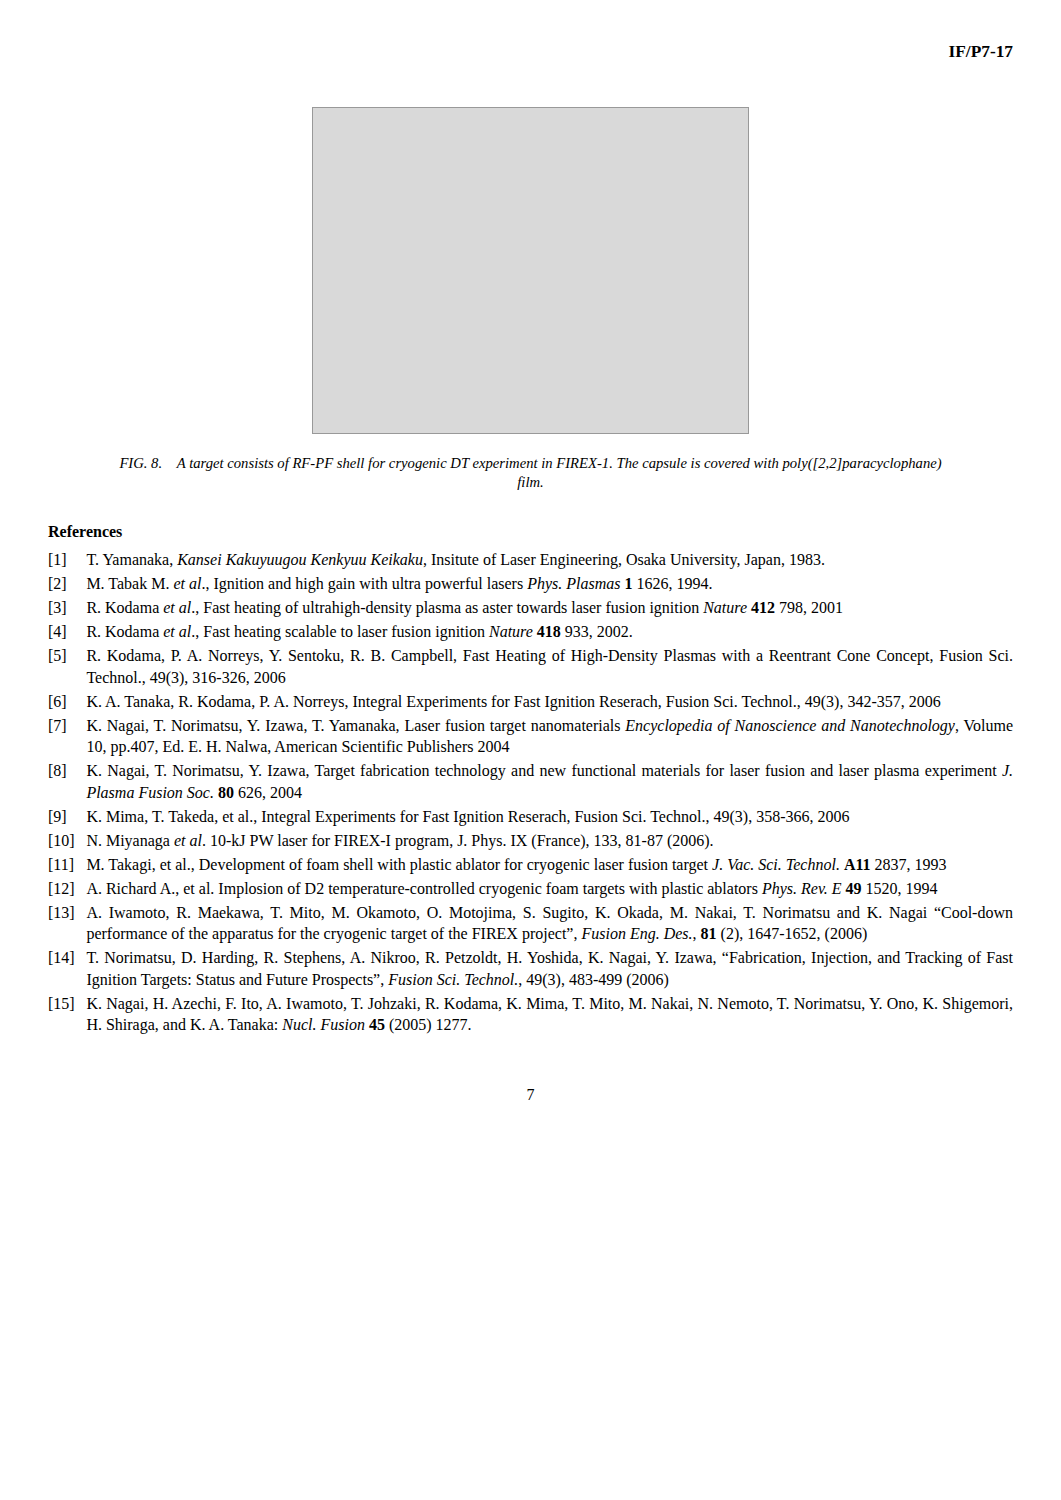IF/P7-17
FIG. 8. A target consists of RF-PF shell for cryogenic DT experiment in FIREX-1. The capsule is covered with poly([2,2]paracyclophane) film.
References
[1] T. Yamanaka, Kansei Kakuyuugou Kenkyuu Keikaku, Insitute of Laser Engineering, Osaka University, Japan, 1983.
[2] M. Tabak M. et al., Ignition and high gain with ultra powerful lasers Phys. Plasmas 1 1626, 1994.
[3] R. Kodama et al., Fast heating of ultrahigh-density plasma as aster towards laser fusion ignition Nature 412 798, 2001
[4] R. Kodama et al., Fast heating scalable to laser fusion ignition Nature 418 933, 2002.
[5] R. Kodama, P. A. Norreys, Y. Sentoku, R. B. Campbell, Fast Heating of High-Density Plasmas with a Reentrant Cone Concept, Fusion Sci. Technol., 49(3), 316-326, 2006
[6] K. A. Tanaka, R. Kodama, P. A. Norreys, Integral Experiments for Fast Ignition Reserach, Fusion Sci. Technol., 49(3), 342-357, 2006
[7] K. Nagai, T. Norimatsu, Y. Izawa, T. Yamanaka, Laser fusion target nanomaterials Encyclopedia of Nanoscience and Nanotechnology, Volume 10, pp.407, Ed. E. H. Nalwa, American Scientific Publishers 2004
[8] K. Nagai, T. Norimatsu, Y. Izawa, Target fabrication technology and new functional materials for laser fusion and laser plasma experiment J. Plasma Fusion Soc. 80 626, 2004
[9] K. Mima, T. Takeda, et al., Integral Experiments for Fast Ignition Reserach, Fusion Sci. Technol., 49(3), 358-366, 2006
[10] N. Miyanaga et al. 10-kJ PW laser for FIREX-I program, J. Phys. IX (France), 133, 81-87 (2006).
[11] M. Takagi, et al., Development of foam shell with plastic ablator for cryogenic laser fusion target J. Vac. Sci. Technol. A11 2837, 1993
[12] A. Richard A., et al. Implosion of D2 temperature-controlled cryogenic foam targets with plastic ablators Phys. Rev. E 49 1520, 1994
[13] A. Iwamoto, R. Maekawa, T. Mito, M. Okamoto, O. Motojima, S. Sugito, K. Okada, M. Nakai, T. Norimatsu and K. Nagai “Cool-down performance of the apparatus for the cryogenic target of the FIREX project”, Fusion Eng. Des., 81 (2), 1647-1652, (2006)
[14] T. Norimatsu, D. Harding, R. Stephens, A. Nikroo, R. Petzoldt, H. Yoshida, K. Nagai, Y. Izawa, “Fabrication, Injection, and Tracking of Fast Ignition Targets: Status and Future Prospects”, Fusion Sci. Technol., 49(3), 483-499 (2006)
[15] K. Nagai, H. Azechi, F. Ito, A. Iwamoto, T. Johzaki, R. Kodama, K. Mima, T. Mito, M. Nakai, N. Nemoto, T. Norimatsu, Y. Ono, K. Shigemori, H. Shiraga, and K. A. Tanaka: Nucl. Fusion 45 (2005) 1277.
7